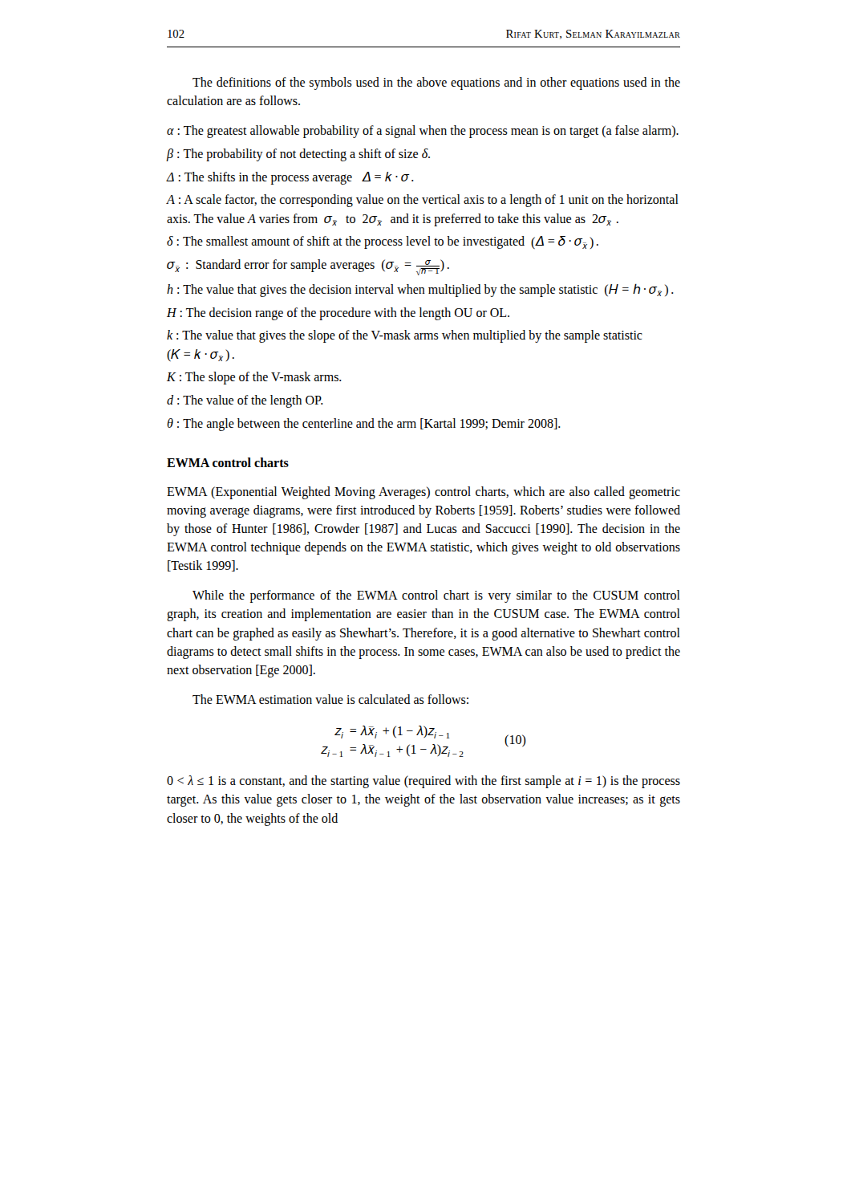102 Rifat Kurt, Selman Karayilmazlar
The definitions of the symbols used in the above equations and in other equations used in the calculation are as follows.
α
: The greatest allowable probability of a signal when the process mean is on target (a false alarm).
β
: The probability of not detecting a shift of size δ.
Δ
: The shifts in the process average Δ=k·σ.
A
: A scale factor, the corresponding value on the vertical axis to a length of 1 unit on the horizontal axis. The value A varies from σx¯ to 2σx¯ and it is preferred to take this value as 2σx¯.
δ
: The smallest amount of shift at the process level to be investigated (Δ=δ· σx¯).
σx¯
: Standard error for sample averages ( σx¯ = σ n−1 ).
h
: The value that gives the decision interval when multiplied by the sample statistic (H=h· σx¯).
H
: The decision range of the procedure with the length OU or OL.
k
: The value that gives the slope of the V-mask arms when multiplied by the sample statistic (K=k· σx¯).
K
: The slope of the V-mask arms.
d
: The value of the length OP.
θ
: The angle between the centerline and the arm [Kartal 1999; Demir 2008].
EWMA control charts
EWMA (Exponential Weighted Moving Averages) control charts, which are also called geometric moving average diagrams, were first introduced by Roberts [1959]. Roberts’ studies were followed by those of Hunter [1986], Crowder [1987] and Lucas and Saccucci [1990]. The decision in the EWMA control technique depends on the EWMA statistic, which gives weight to old observations [Testik 1999].
While the performance of the EWMA control chart is very similar to the CUSUM control graph, its creation and implementation are easier than in the CUSUM case. The EWMA control chart can be graphed as easily as Shewhart’s. Therefore, it is a good alternative to Shewhart control diagrams to detect small shifts in the process. In some cases, EWMA can also be used to predict the next observation [Ege 2000].
The EWMA estimation value is calculated as follows:
zi = λ x¯i + (1−λ) zi−1
zi−1 = λ x¯i−1 + (1−λ) zi−2
(10)
0 < λ ≤ 1 is a constant, and the starting value (required with the first sample at i = 1) is the process target. As this value gets closer to 1, the weight of the last observation value increases; as it gets closer to 0, the weights of the old